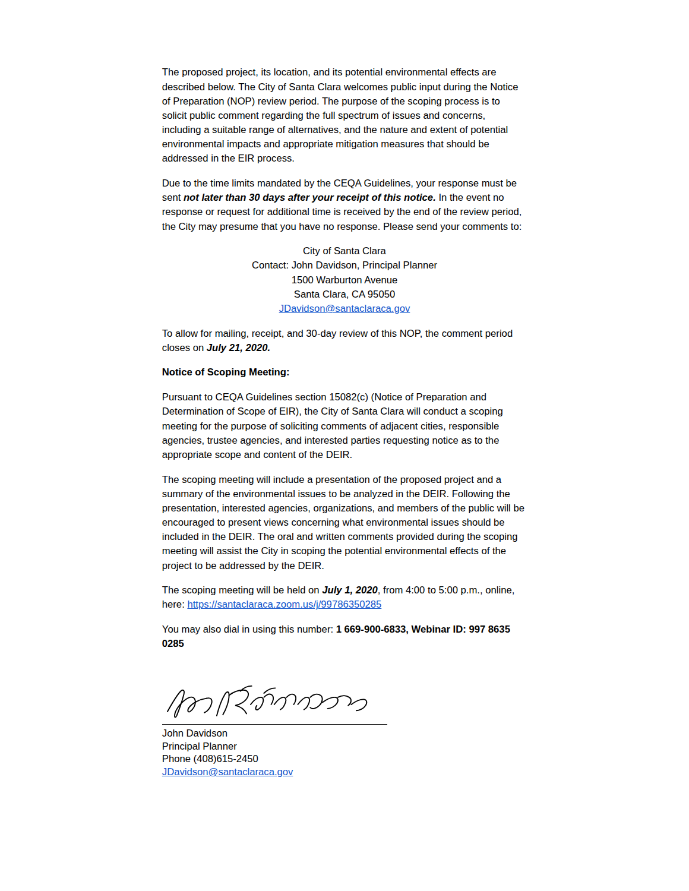The proposed project, its location, and its potential environmental effects are described below. The City of Santa Clara welcomes public input during the Notice of Preparation (NOP) review period. The purpose of the scoping process is to solicit public comment regarding the full spectrum of issues and concerns, including a suitable range of alternatives, and the nature and extent of potential environmental impacts and appropriate mitigation measures that should be addressed in the EIR process.
Due to the time limits mandated by the CEQA Guidelines, your response must be sent not later than 30 days after your receipt of this notice. In the event no response or request for additional time is received by the end of the review period, the City may presume that you have no response. Please send your comments to:
City of Santa Clara Contact: John Davidson, Principal Planner 1500 Warburton Avenue Santa Clara, CA 95050 JDavidson@santaclaraca.gov
To allow for mailing, receipt, and 30-day review of this NOP, the comment period closes on July 21, 2020.
Notice of Scoping Meeting:
Pursuant to CEQA Guidelines section 15082(c) (Notice of Preparation and Determination of Scope of EIR), the City of Santa Clara will conduct a scoping meeting for the purpose of soliciting comments of adjacent cities, responsible agencies, trustee agencies, and interested parties requesting notice as to the appropriate scope and content of the DEIR.
The scoping meeting will include a presentation of the proposed project and a summary of the environmental issues to be analyzed in the DEIR. Following the presentation, interested agencies, organizations, and members of the public will be encouraged to present views concerning what environmental issues should be included in the DEIR. The oral and written comments provided during the scoping meeting will assist the City in scoping the potential environmental effects of the project to be addressed by the DEIR.
The scoping meeting will be held on July 1, 2020, from 4:00 to 5:00 p.m., online, here: https://santaclaraca.zoom.us/j/99786350285
You may also dial in using this number: 1 669-900-6833, Webinar ID: 997 8635 0285
John Davidson Principal Planner Phone (408)615-2450 JDavidson@santaclaraca.gov